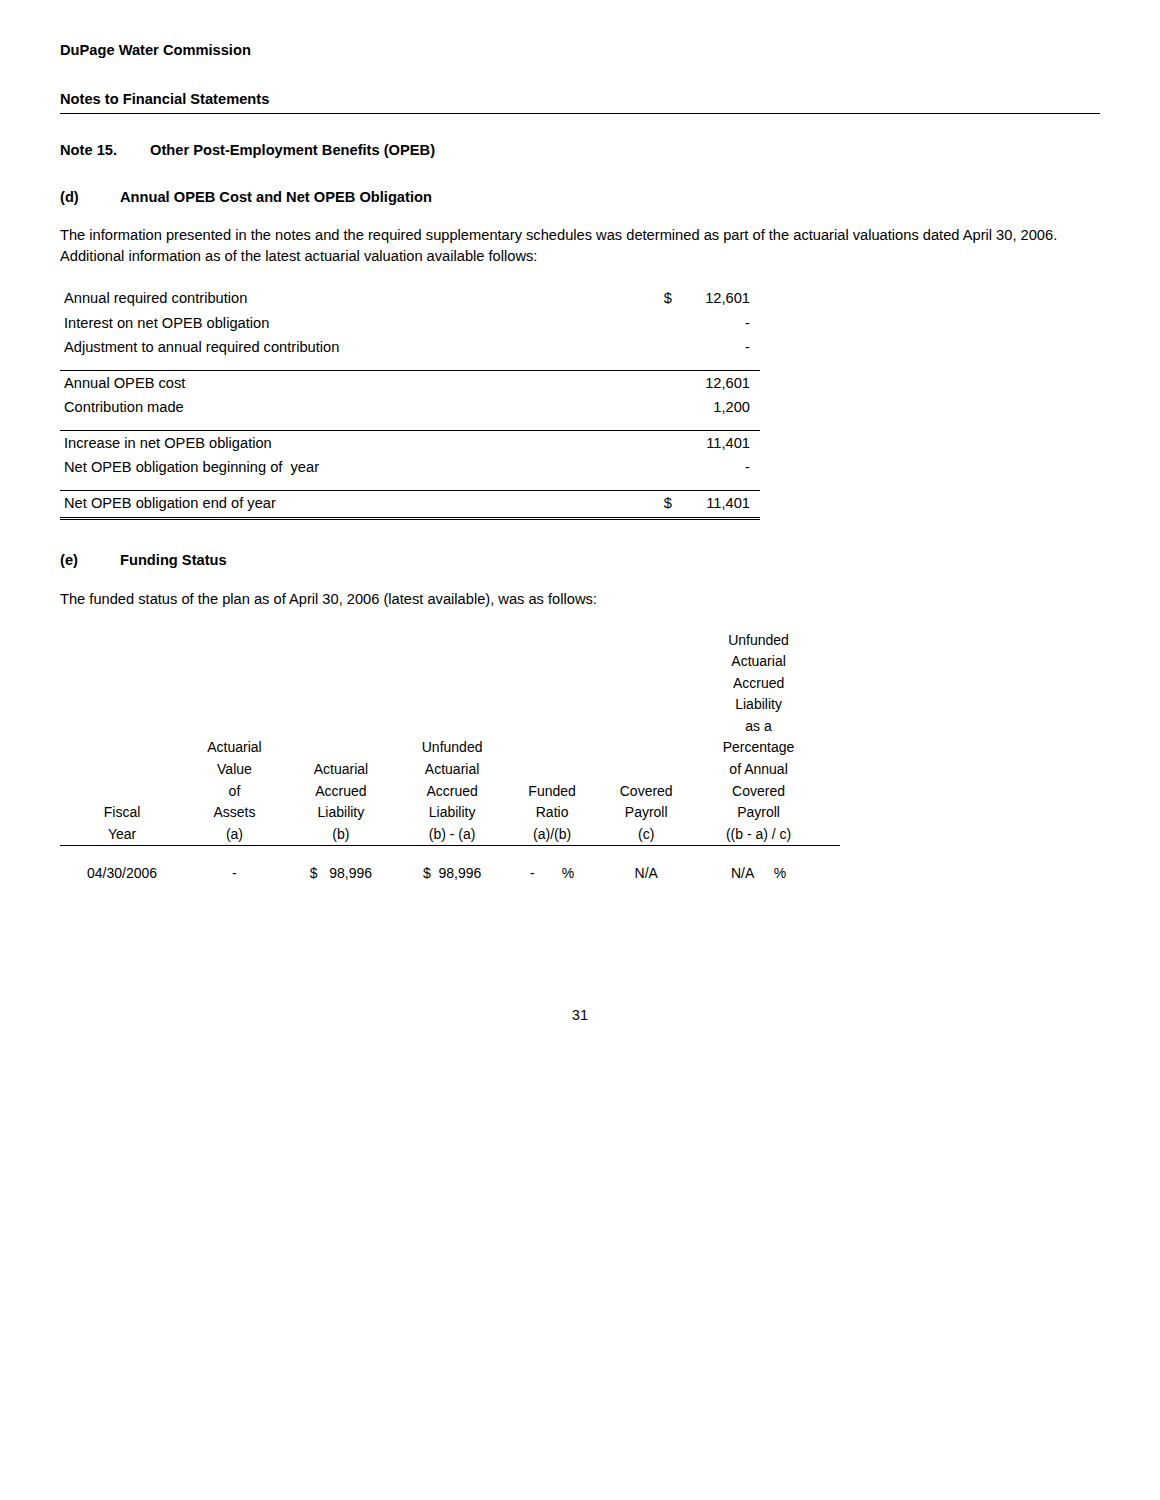DuPage Water Commission
Notes to Financial Statements
Note 15. Other Post-Employment Benefits (OPEB)
(d) Annual OPEB Cost and Net OPEB Obligation
The information presented in the notes and the required supplementary schedules was determined as part of the actuarial valuations dated April 30, 2006. Additional information as of the latest actuarial valuation available follows:
| Annual required contribution | $ | 12,601 |
| Interest on net OPEB obligation | | - |
| Adjustment to annual required contribution | | - |
| Annual OPEB cost | | 12,601 |
| Contribution made | | 1,200 |
| Increase in net OPEB obligation | | 11,401 |
| Net OPEB obligation beginning of year | | - |
| Net OPEB obligation end of year | $ | 11,401 |
(e) Funding Status
The funded status of the plan as of April 30, 2006 (latest available), was as follows:
| | | | | | | Unfunded | |
| | | | | | | Actuarial | |
| | | | | | | Accrued | |
| | | | | | | Liability | |
| | | | | | | as a | |
| | Actuarial | | Unfunded | | | Percentage | |
| | Value | Actuarial | Actuarial | | | of Annual | |
| | of | Accrued | Accrued | Funded | Covered | Covered | |
| Fiscal | Assets | Liability | Liability | Ratio | Payroll | Payroll | |
| Year | (a) | (b) | (b) - (a) | (a)/(b) | (c) | ((b - a) / c) | |
| 04/30/2006 | - | $ 98,996 | $ 98,996 | - % | N/A | N/A % | |
31